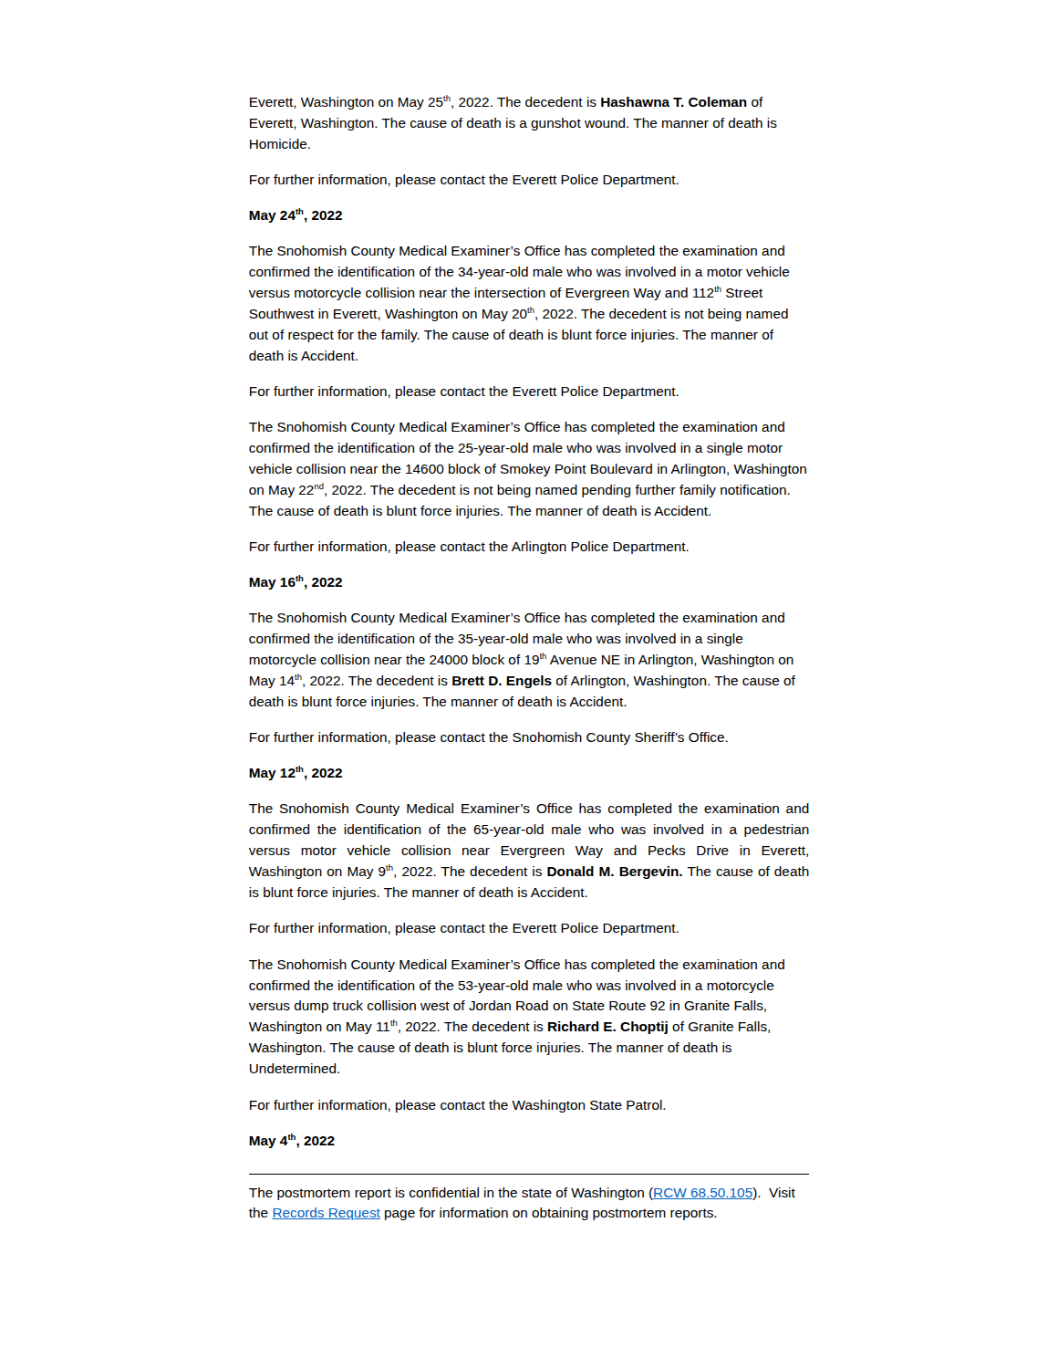Everett, Washington on May 25th, 2022. The decedent is Hashawna T. Coleman of Everett, Washington. The cause of death is a gunshot wound. The manner of death is Homicide.
For further information, please contact the Everett Police Department.
May 24th, 2022
The Snohomish County Medical Examiner’s Office has completed the examination and confirmed the identification of the 34-year-old male who was involved in a motor vehicle versus motorcycle collision near the intersection of Evergreen Way and 112th Street Southwest in Everett, Washington on May 20th, 2022. The decedent is not being named out of respect for the family. The cause of death is blunt force injuries. The manner of death is Accident.
For further information, please contact the Everett Police Department.
The Snohomish County Medical Examiner’s Office has completed the examination and confirmed the identification of the 25-year-old male who was involved in a single motor vehicle collision near the 14600 block of Smokey Point Boulevard in Arlington, Washington on May 22nd, 2022. The decedent is not being named pending further family notification. The cause of death is blunt force injuries. The manner of death is Accident.
For further information, please contact the Arlington Police Department.
May 16th, 2022
The Snohomish County Medical Examiner’s Office has completed the examination and confirmed the identification of the 35-year-old male who was involved in a single motorcycle collision near the 24000 block of 19th Avenue NE in Arlington, Washington on May 14th, 2022. The decedent is Brett D. Engels of Arlington, Washington. The cause of death is blunt force injuries. The manner of death is Accident.
For further information, please contact the Snohomish County Sheriff’s Office.
May 12th, 2022
The Snohomish County Medical Examiner’s Office has completed the examination and confirmed the identification of the 65-year-old male who was involved in a pedestrian versus motor vehicle collision near Evergreen Way and Pecks Drive in Everett, Washington on May 9th, 2022. The decedent is Donald M. Bergevin. The cause of death is blunt force injuries. The manner of death is Accident.
For further information, please contact the Everett Police Department.
The Snohomish County Medical Examiner’s Office has completed the examination and confirmed the identification of the 53-year-old male who was involved in a motorcycle versus dump truck collision west of Jordan Road on State Route 92 in Granite Falls, Washington on May 11th, 2022. The decedent is Richard E. Choptij of Granite Falls, Washington. The cause of death is blunt force injuries. The manner of death is Undetermined.
For further information, please contact the Washington State Patrol.
May 4th, 2022
The postmortem report is confidential in the state of Washington (RCW 68.50.105). Visit the Records Request page for information on obtaining postmortem reports.